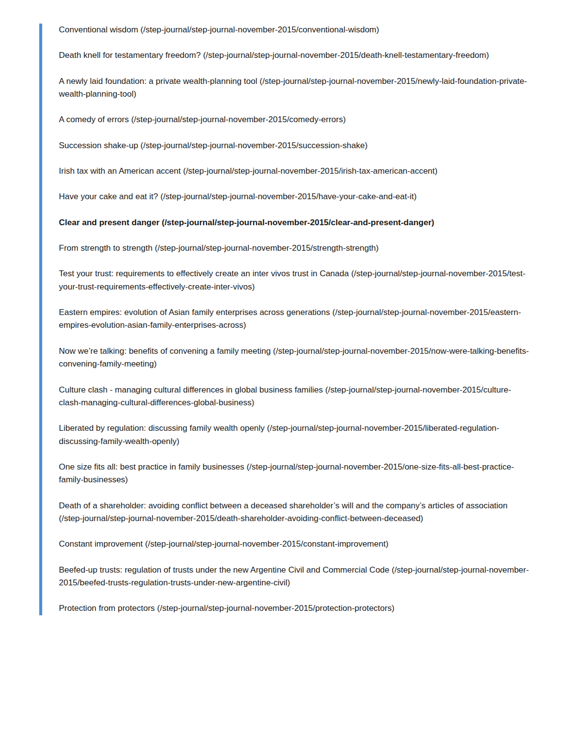Conventional wisdom (/step-journal/step-journal-november-2015/conventional-wisdom)
Death knell for testamentary freedom? (/step-journal/step-journal-november-2015/death-knell-testamentary-freedom)
A newly laid foundation: a private wealth-planning tool (/step-journal/step-journal-november-2015/newly-laid-foundation-private-wealth-planning-tool)
A comedy of errors (/step-journal/step-journal-november-2015/comedy-errors)
Succession shake-up (/step-journal/step-journal-november-2015/succession-shake)
Irish tax with an American accent (/step-journal/step-journal-november-2015/irish-tax-american-accent)
Have your cake and eat it? (/step-journal/step-journal-november-2015/have-your-cake-and-eat-it)
Clear and present danger (/step-journal/step-journal-november-2015/clear-and-present-danger)
From strength to strength (/step-journal/step-journal-november-2015/strength-strength)
Test your trust: requirements to effectively create an inter vivos trust in Canada (/step-journal/step-journal-november-2015/test-your-trust-requirements-effectively-create-inter-vivos)
Eastern empires: evolution of Asian family enterprises across generations (/step-journal/step-journal-november-2015/eastern-empires-evolution-asian-family-enterprises-across)
Now we’re talking: benefits of convening a family meeting (/step-journal/step-journal-november-2015/now-were-talking-benefits-convening-family-meeting)
Culture clash - managing cultural differences in global business families (/step-journal/step-journal-november-2015/culture-clash-managing-cultural-differences-global-business)
Liberated by regulation: discussing family wealth openly (/step-journal/step-journal-november-2015/liberated-regulation-discussing-family-wealth-openly)
One size fits all: best practice in family businesses (/step-journal/step-journal-november-2015/one-size-fits-all-best-practice-family-businesses)
Death of a shareholder: avoiding conflict between a deceased shareholder’s will and the company’s articles of association (/step-journal/step-journal-november-2015/death-shareholder-avoiding-conflict-between-deceased)
Constant improvement (/step-journal/step-journal-november-2015/constant-improvement)
Beefed-up trusts: regulation of trusts under the new Argentine Civil and Commercial Code (/step-journal/step-journal-november-2015/beefed-trusts-regulation-trusts-under-new-argentine-civil)
Protection from protectors (/step-journal/step-journal-november-2015/protection-protectors)